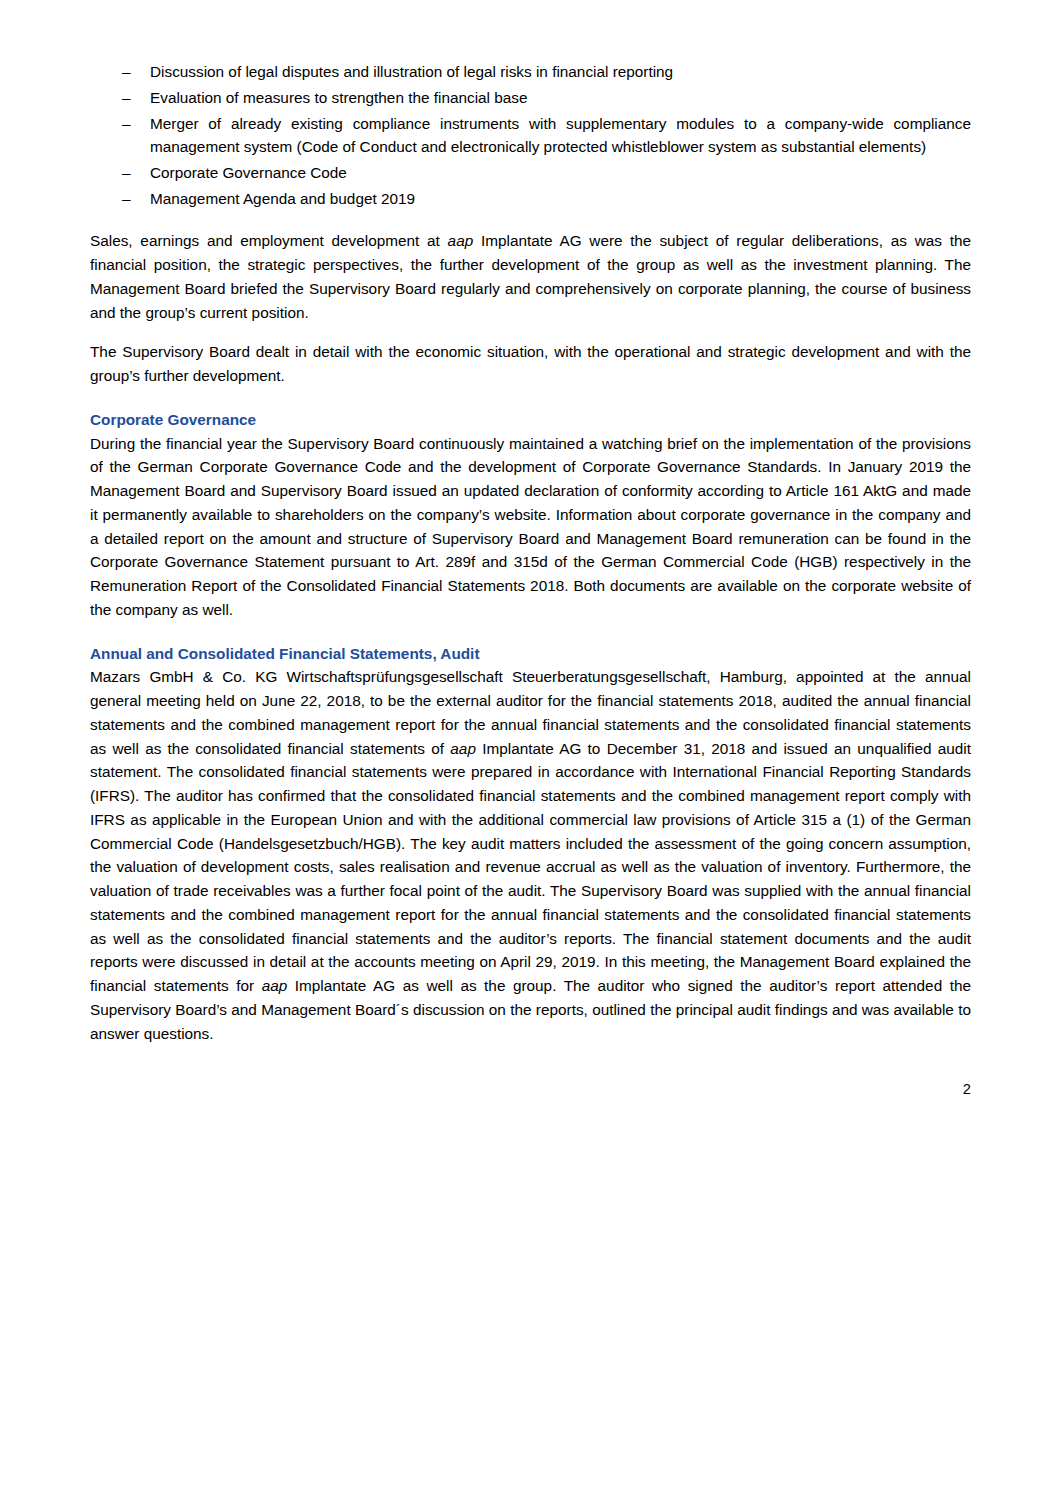Discussion of legal disputes and illustration of legal risks in financial reporting
Evaluation of measures to strengthen the financial base
Merger of already existing compliance instruments with supplementary modules to a company-wide compliance management system (Code of Conduct and electronically protected whistleblower system as substantial elements)
Corporate Governance Code
Management Agenda and budget 2019
Sales, earnings and employment development at aap Implantate AG were the subject of regular deliberations, as was the financial position, the strategic perspectives, the further development of the group as well as the investment planning. The Management Board briefed the Supervisory Board regularly and comprehensively on corporate planning, the course of business and the group’s current position.
The Supervisory Board dealt in detail with the economic situation, with the operational and strategic development and with the group’s further development.
Corporate Governance
During the financial year the Supervisory Board continuously maintained a watching brief on the implementation of the provisions of the German Corporate Governance Code and the development of Corporate Governance Standards. In January 2019 the Management Board and Supervisory Board issued an updated declaration of conformity according to Article 161 AktG and made it permanently available to shareholders on the company’s website. Information about corporate governance in the company and a detailed report on the amount and structure of Supervisory Board and Management Board remuneration can be found in the Corporate Governance Statement pursuant to Art. 289f and 315d of the German Commercial Code (HGB) respectively in the Remuneration Report of the Consolidated Financial Statements 2018. Both documents are available on the corporate website of the company as well.
Annual and Consolidated Financial Statements, Audit
Mazars GmbH & Co. KG Wirtschaftsprüfungsgesellschaft Steuerberatungsgesellschaft, Hamburg, appointed at the annual general meeting held on June 22, 2018, to be the external auditor for the financial statements 2018, audited the annual financial statements and the combined management report for the annual financial statements and the consolidated financial statements as well as the consolidated financial statements of aap Implantate AG to December 31, 2018 and issued an unqualified audit statement. The consolidated financial statements were prepared in accordance with International Financial Reporting Standards (IFRS). The auditor has confirmed that the consolidated financial statements and the combined management report comply with IFRS as applicable in the European Union and with the additional commercial law provisions of Article 315 a (1) of the German Commercial Code (Handelsgesetzbuch/HGB). The key audit matters included the assessment of the going concern assumption, the valuation of development costs, sales realisation and revenue accrual as well as the valuation of inventory. Furthermore, the valuation of trade receivables was a further focal point of the audit. The Supervisory Board was supplied with the annual financial statements and the combined management report for the annual financial statements and the consolidated financial statements as well as the consolidated financial statements and the auditor’s reports. The financial statement documents and the audit reports were discussed in detail at the accounts meeting on April 29, 2019. In this meeting, the Management Board explained the financial statements for aap Implantate AG as well as the group. The auditor who signed the auditor’s report attended the Supervisory Board’s and Management Board´s discussion on the reports, outlined the principal audit findings and was available to answer questions.
2